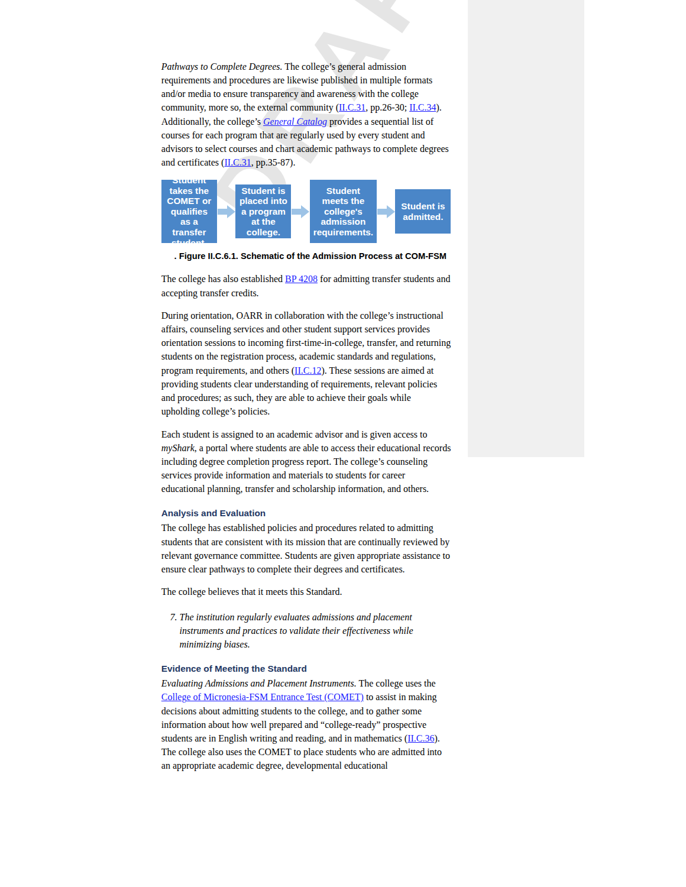DRAFT
Pathways to Complete Degrees. The college’s general admission requirements and procedures are likewise published in multiple formats and/or media to ensure transparency and awareness with the college community, more so, the external community (II.C.31, pp.26-30; II.C.34). Additionally, the college’s General Catalog provides a sequential list of courses for each program that are regularly used by every student and advisors to select courses and chart academic pathways to complete degrees and certificates (II.C.31, pp.35-87).
Student takes the COMET or qualifies as a transfer student.
Student is placed into a program at the college.
Student meets the college's admission requirements.
Student is admitted.
. Figure II.C.6.1. Schematic of the Admission Process at COM-FSM
The college has also established BP 4208 for admitting transfer students and accepting transfer credits.
During orientation, OARR in collaboration with the college’s instructional affairs, counseling services and other student support services provides orientation sessions to incoming first-time-in-college, transfer, and returning students on the registration process, academic standards and regulations, program requirements, and others (II.C.12). These sessions are aimed at providing students clear understanding of requirements, relevant policies and procedures; as such, they are able to achieve their goals while upholding college’s policies.
Each student is assigned to an academic advisor and is given access to myShark, a portal where students are able to access their educational records including degree completion progress report. The college’s counseling services provide information and materials to students for career educational planning, transfer and scholarship information, and others.
Analysis and Evaluation
The college has established policies and procedures related to admitting students that are consistent with its mission that are continually reviewed by relevant governance committee. Students are given appropriate assistance to ensure clear pathways to complete their degrees and certificates.
The college believes that it meets this Standard.
The institution regularly evaluates admissions and placement instruments and practices to validate their effectiveness while minimizing biases.
Evidence of Meeting the Standard
Evaluating Admissions and Placement Instruments. The college uses the College of Micronesia-FSM Entrance Test (COMET) to assist in making decisions about admitting students to the college, and to gather some information about how well prepared and “college-ready” prospective students are in English writing and reading, and in mathematics (II.C.36). The college also uses the COMET to place students who are admitted into an appropriate academic degree, developmental educational